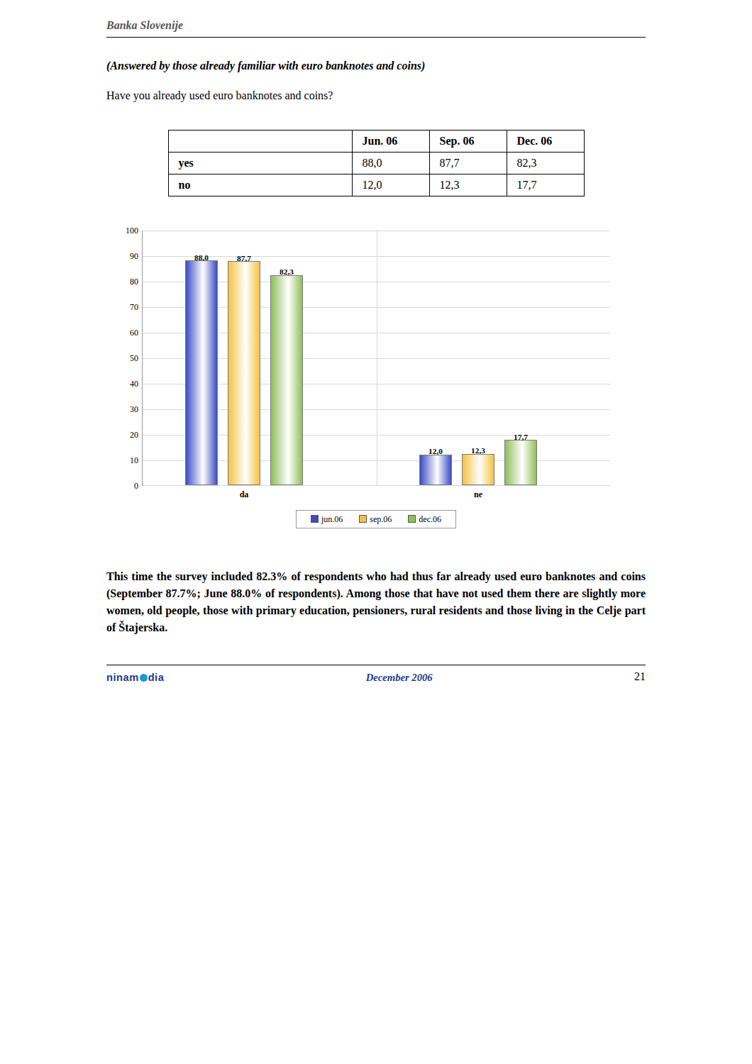Banka Slovenije
(Answered by those already familiar with euro banknotes and coins)
Have you already used euro banknotes and coins?
| | Jun. 06 | Sep. 06 | Dec. 06 |
| --- | --- | --- | --- |
| yes | 88,0 | 87,7 | 82,3 |
| no | 12,0 | 12,3 | 17,7 |
100
90
80
70
60
50
40
30
20
10
0
88,0
87,7
82,3
da
12,0
12,3
17,7
ne
jun.06 sep.06 dec.06
This time the survey included 82.3% of respondents who had thus far already used euro banknotes and coins (September 87.7%; June 88.0% of respondents). Among those that have not used them there are slightly more women, old people, those with primary education, pensioners, rural residents and those living in the Celje part of Štajerska.
ninam dia
December 2006
21